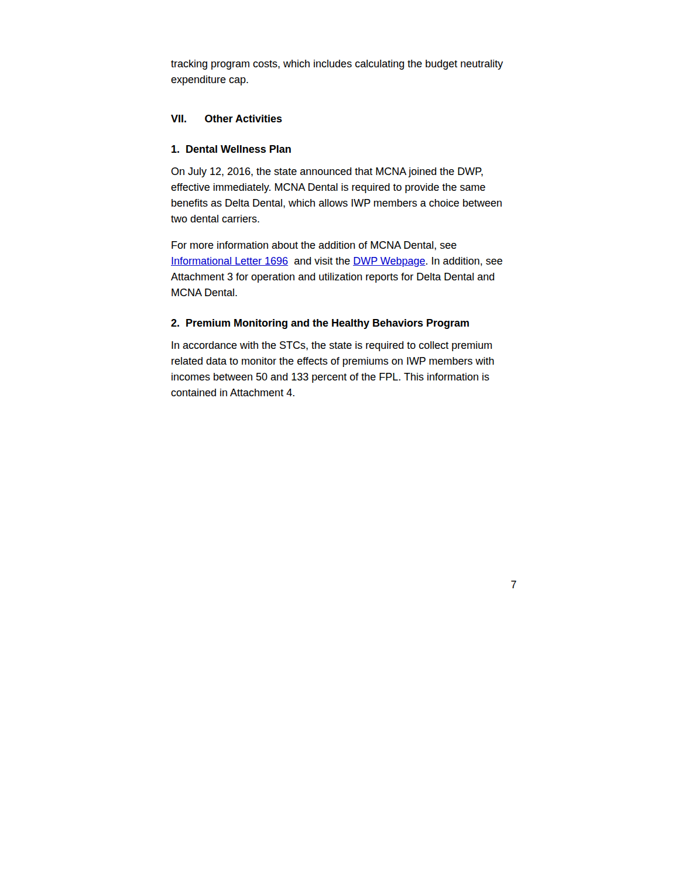tracking program costs, which includes calculating the budget neutrality expenditure cap.
VII. Other Activities
1. Dental Wellness Plan
On July 12, 2016, the state announced that MCNA joined the DWP, effective immediately. MCNA Dental is required to provide the same benefits as Delta Dental, which allows IWP members a choice between two dental carriers.
For more information about the addition of MCNA Dental, see Informational Letter 1696 and visit the DWP Webpage. In addition, see Attachment 3 for operation and utilization reports for Delta Dental and MCNA Dental.
2. Premium Monitoring and the Healthy Behaviors Program
In accordance with the STCs, the state is required to collect premium related data to monitor the effects of premiums on IWP members with incomes between 50 and 133 percent of the FPL. This information is contained in Attachment 4.
7